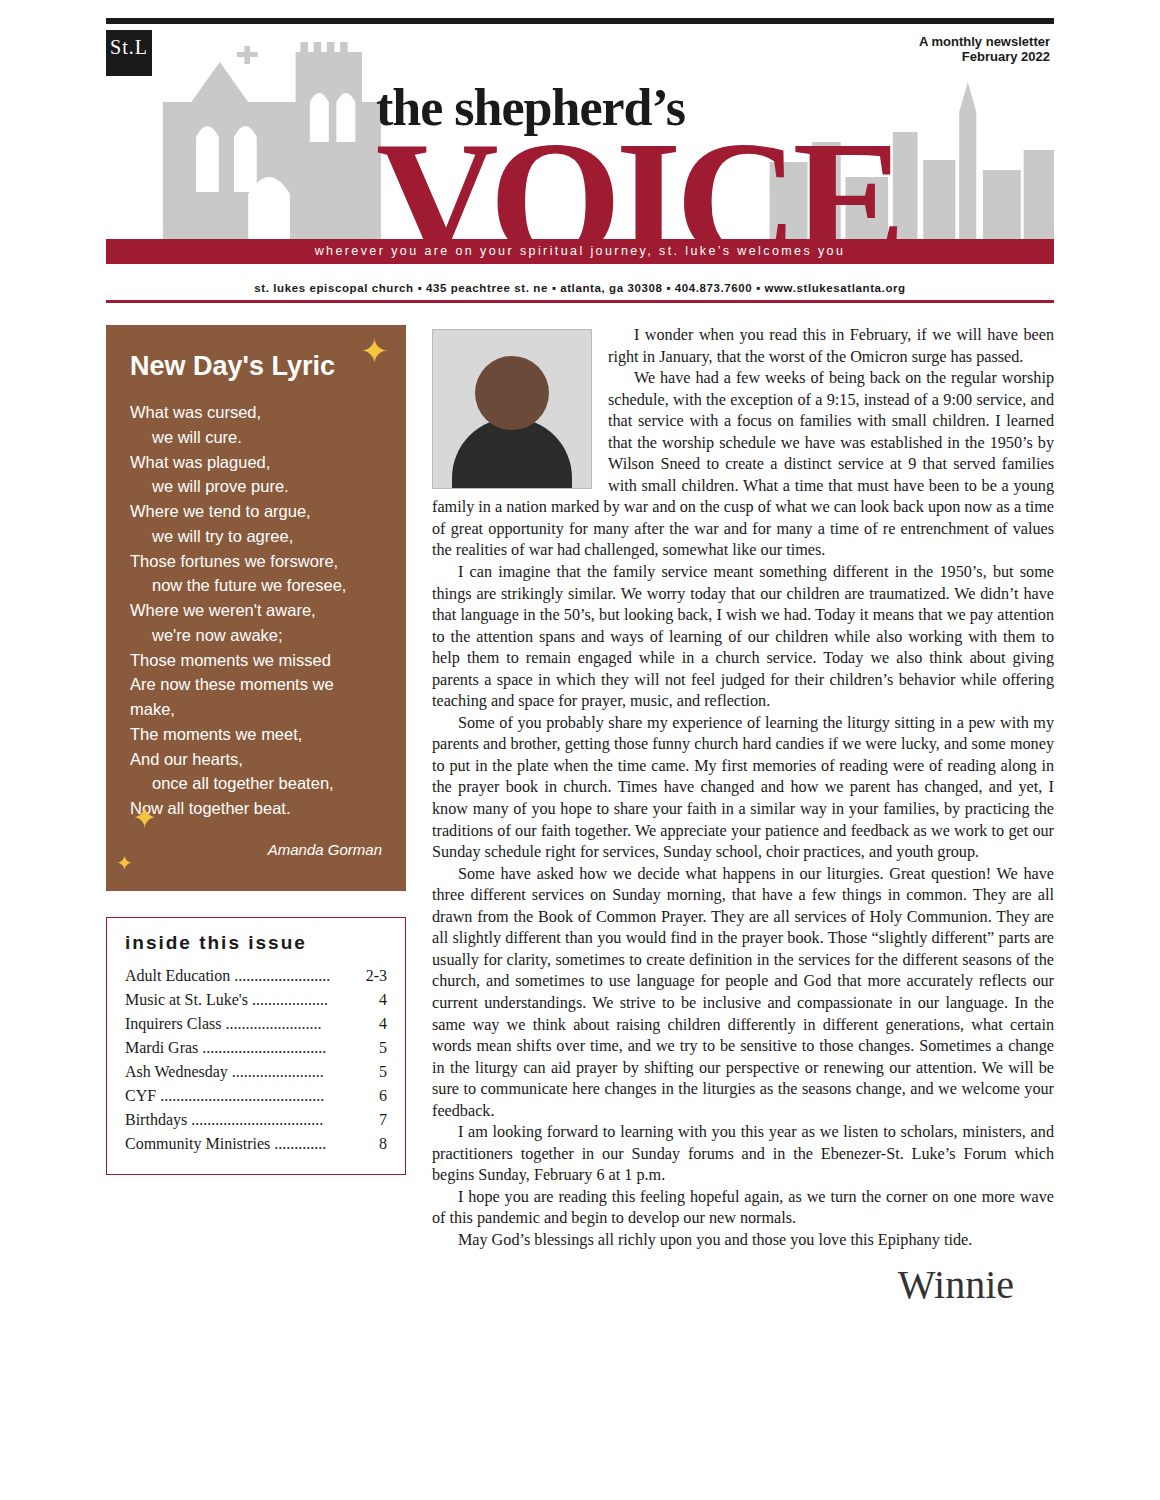St.L
A monthly newsletter
February 2022
the shepherd’s
VOICE
wherever you are on your spiritual journey, st. luke’s welcomes you
st. lukes episcopal church ▪ 435 peachtree st. ne ▪ atlanta, ga 30308 ▪ 404.873.7600 ▪ www.stlukesatlanta.org
✦ ✦ ✦
New Day's Lyric
What was cursed,
we will cure. What was plagued,
we will prove pure. Where we tend to argue,
we will try to agree, Those fortunes we forswore,
now the future we foresee, Where we weren't aware,
we're now awake; Those moments we missed
Are now these moments we make,
The moments we meet,
And our hearts,
once all together beaten, Now all together beat.
Amanda Gorman
inside this issue
| Adult Education ........................ | 2-3 |
| Music at St. Luke's ................... | 4 |
| Inquirers Class ........................ | 4 |
| Mardi Gras ............................... | 5 |
| Ash Wednesday ....................... | 5 |
| CYF ......................................... | 6 |
| Birthdays ................................. | 7 |
| Community Ministries ............. | 8 |
I wonder when you read this in February, if we will have been right in January, that the worst of the Omicron surge has passed.
We have had a few weeks of being back on the regular worship schedule, with the exception of a 9:15, instead of a 9:00 service, and that service with a focus on families with small children. I learned that the worship schedule we have was established in the 1950’s by Wilson Sneed to create a distinct service at 9 that served families with small children. What a time that must have been to be a young family in a nation marked by war and on the cusp of what we can look back upon now as a time of great opportunity for many after the war and for many a time of re entrenchment of values the realities of war had challenged, somewhat like our times.
I can imagine that the family service meant something different in the 1950’s, but some things are strikingly similar. We worry today that our children are traumatized. We didn’t have that language in the 50’s, but looking back, I wish we had. Today it means that we pay attention to the attention spans and ways of learning of our children while also working with them to help them to remain engaged while in a church service. Today we also think about giving parents a space in which they will not feel judged for their children’s behavior while offering teaching and space for prayer, music, and reflection.
Some of you probably share my experience of learning the liturgy sitting in a pew with my parents and brother, getting those funny church hard candies if we were lucky, and some money to put in the plate when the time came. My first memories of reading were of reading along in the prayer book in church. Times have changed and how we parent has changed, and yet, I know many of you hope to share your faith in a similar way in your families, by practicing the traditions of our faith together. We appreciate your patience and feedback as we work to get our Sunday schedule right for services, Sunday school, choir practices, and youth group.
Some have asked how we decide what happens in our liturgies. Great question! We have three different services on Sunday morning, that have a few things in common. They are all drawn from the Book of Common Prayer. They are all services of Holy Communion. They are all slightly different than you would find in the prayer book. Those “slightly different” parts are usually for clarity, sometimes to create definition in the services for the different seasons of the church, and sometimes to use language for people and God that more accurately reflects our current understandings. We strive to be inclusive and compassionate in our language. In the same way we think about raising children differently in different generations, what certain words mean shifts over time, and we try to be sensitive to those changes. Sometimes a change in the liturgy can aid prayer by shifting our perspective or renewing our attention. We will be sure to communicate here changes in the liturgies as the seasons change, and we welcome your feedback.
I am looking forward to learning with you this year as we listen to scholars, ministers, and practitioners together in our Sunday forums and in the Ebenezer-St. Luke’s Forum which begins Sunday, February 6 at 1 p.m.
I hope you are reading this feeling hopeful again, as we turn the corner on one more wave of this pandemic and begin to develop our new normals.
May God’s blessings all richly upon you and those you love this Epiphany tide.
Winnie